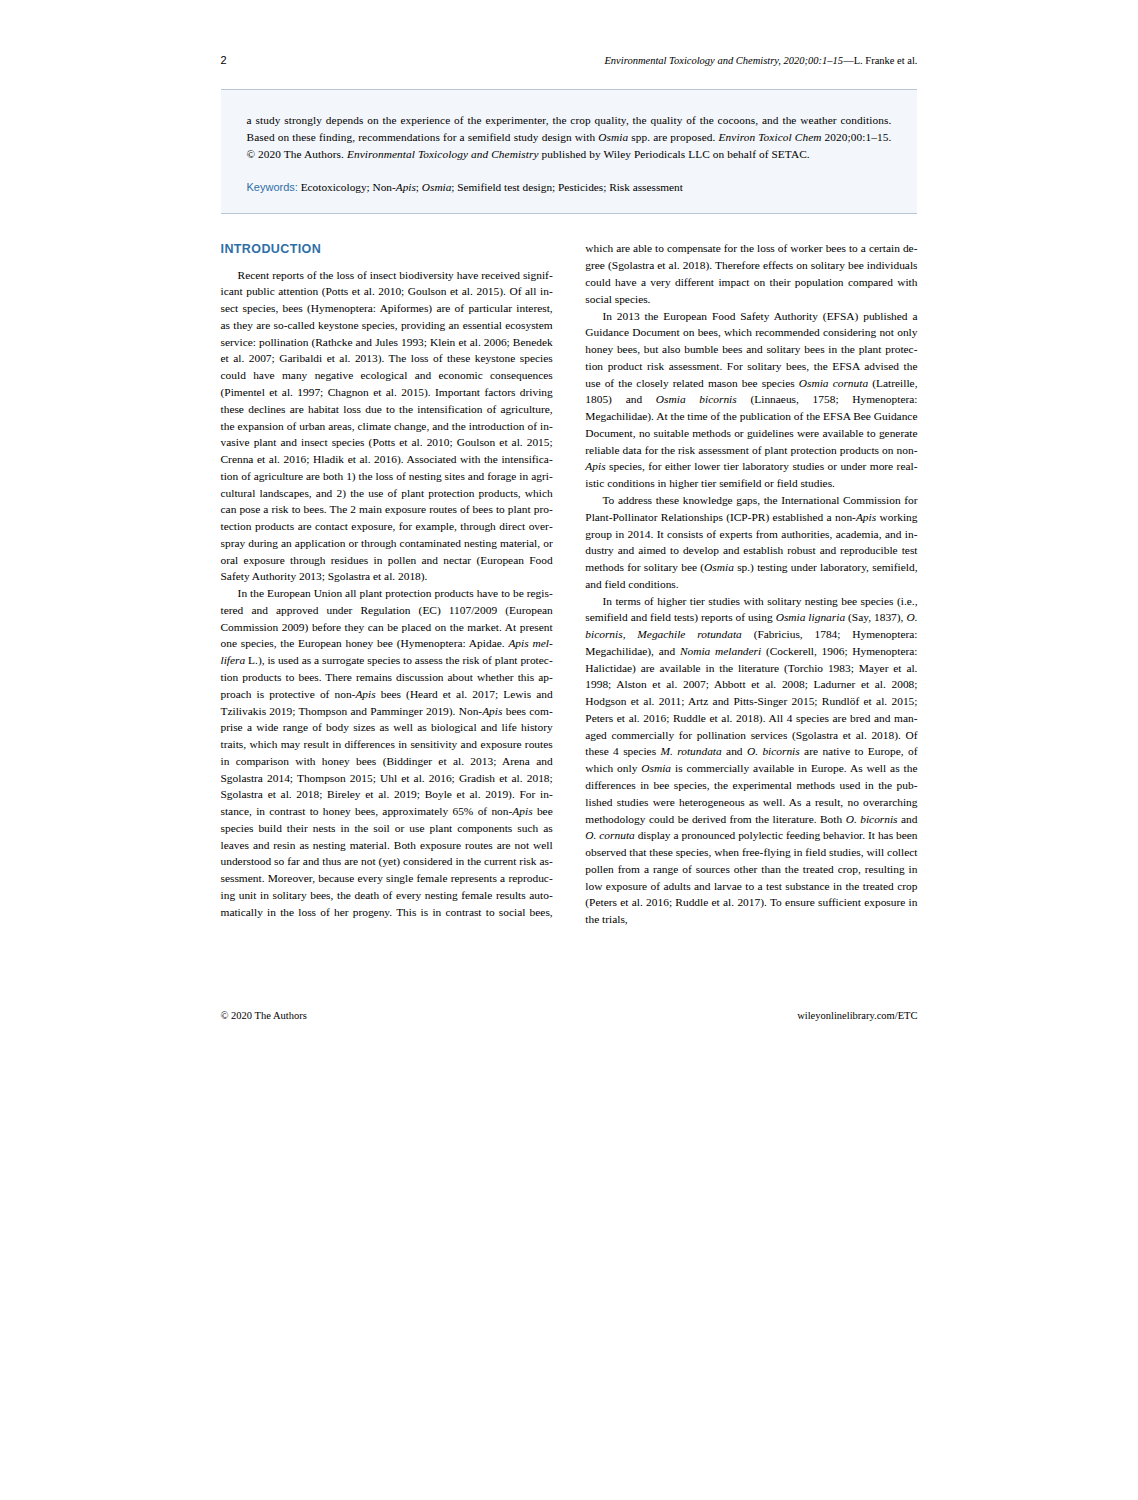2
Environmental Toxicology and Chemistry, 2020;00:1–15—L. Franke et al.
a study strongly depends on the experience of the experimenter, the crop quality, the quality of the cocoons, and the weather conditions. Based on these finding, recommendations for a semifield study design with Osmia spp. are proposed. Environ Toxicol Chem 2020;00:1–15. © 2020 The Authors. Environmental Toxicology and Chemistry published by Wiley Periodicals LLC on behalf of SETAC.
Keywords: Ecotoxicology; Non-Apis; Osmia; Semifield test design; Pesticides; Risk assessment
INTRODUCTION
Recent reports of the loss of insect biodiversity have received significant public attention (Potts et al. 2010; Goulson et al. 2015). Of all insect species, bees (Hymenoptera: Apiformes) are of particular interest, as they are so-called keystone species, providing an essential ecosystem service: pollination (Rathcke and Jules 1993; Klein et al. 2006; Benedek et al. 2007; Garibaldi et al. 2013). The loss of these keystone species could have many negative ecological and economic consequences (Pimentel et al. 1997; Chagnon et al. 2015). Important factors driving these declines are habitat loss due to the intensification of agriculture, the expansion of urban areas, climate change, and the introduction of invasive plant and insect species (Potts et al. 2010; Goulson et al. 2015; Crenna et al. 2016; Hladik et al. 2016). Associated with the intensification of agriculture are both 1) the loss of nesting sites and forage in agricultural landscapes, and 2) the use of plant protection products, which can pose a risk to bees. The 2 main exposure routes of bees to plant protection products are contact exposure, for example, through direct overspray during an application or through contaminated nesting material, or oral exposure through residues in pollen and nectar (European Food Safety Authority 2013; Sgolastra et al. 2018).
In the European Union all plant protection products have to be registered and approved under Regulation (EC) 1107/2009 (European Commission 2009) before they can be placed on the market. At present one species, the European honey bee (Hymenoptera: Apidae. Apis mellifera L.), is used as a surrogate species to assess the risk of plant protection products to bees. There remains discussion about whether this approach is protective of non-Apis bees (Heard et al. 2017; Lewis and Tzilivakis 2019; Thompson and Pamminger 2019). Non-Apis bees comprise a wide range of body sizes as well as biological and life history traits, which may result in differences in sensitivity and exposure routes in comparison with honey bees (Biddinger et al. 2013; Arena and Sgolastra 2014; Thompson 2015; Uhl et al. 2016; Gradish et al. 2018; Sgolastra et al. 2018; Bireley et al. 2019; Boyle et al. 2019). For instance, in contrast to honey bees, approximately 65% of non-Apis bee species build their nests in the soil or use plant components such as leaves and resin as nesting material. Both exposure routes are not well understood so far and thus are not (yet) considered in the current risk assessment. Moreover, because every single female represents a reproducing unit in solitary bees, the death of every nesting female results automatically in the loss of her progeny. This is in contrast to social bees, which are able to compensate for the loss of worker bees to a certain degree (Sgolastra et al. 2018). Therefore effects on solitary bee individuals could have a very different impact on their population compared with social species.
In 2013 the European Food Safety Authority (EFSA) published a Guidance Document on bees, which recommended considering not only honey bees, but also bumble bees and solitary bees in the plant protection product risk assessment. For solitary bees, the EFSA advised the use of the closely related mason bee species Osmia cornuta (Latreille, 1805) and Osmia bicornis (Linnaeus, 1758; Hymenoptera: Megachilidae). At the time of the publication of the EFSA Bee Guidance Document, no suitable methods or guidelines were available to generate reliable data for the risk assessment of plant protection products on non-Apis species, for either lower tier laboratory studies or under more realistic conditions in higher tier semifield or field studies.
To address these knowledge gaps, the International Commission for Plant-Pollinator Relationships (ICP-PR) established a non-Apis working group in 2014. It consists of experts from authorities, academia, and industry and aimed to develop and establish robust and reproducible test methods for solitary bee (Osmia sp.) testing under laboratory, semifield, and field conditions.
In terms of higher tier studies with solitary nesting bee species (i.e., semifield and field tests) reports of using Osmia lignaria (Say, 1837), O. bicornis, Megachile rotundata (Fabricius, 1784; Hymenoptera: Megachilidae), and Nomia melanderi (Cockerell, 1906; Hymenoptera: Halictidae) are available in the literature (Torchio 1983; Mayer et al. 1998; Alston et al. 2007; Abbott et al. 2008; Ladurner et al. 2008; Hodgson et al. 2011; Artz and Pitts-Singer 2015; Rundlöf et al. 2015; Peters et al. 2016; Ruddle et al. 2018). All 4 species are bred and managed commercially for pollination services (Sgolastra et al. 2018). Of these 4 species M. rotundata and O. bicornis are native to Europe, of which only Osmia is commercially available in Europe. As well as the differences in bee species, the experimental methods used in the published studies were heterogeneous as well. As a result, no overarching methodology could be derived from the literature. Both O. bicornis and O. cornuta display a pronounced polylectic feeding behavior. It has been observed that these species, when free-flying in field studies, will collect pollen from a range of sources other than the treated crop, resulting in low exposure of adults and larvae to a test substance in the treated crop (Peters et al. 2016; Ruddle et al. 2017). To ensure sufficient exposure in the trials,
© 2020 The Authors
wileyonlinelibrary.com/ETC